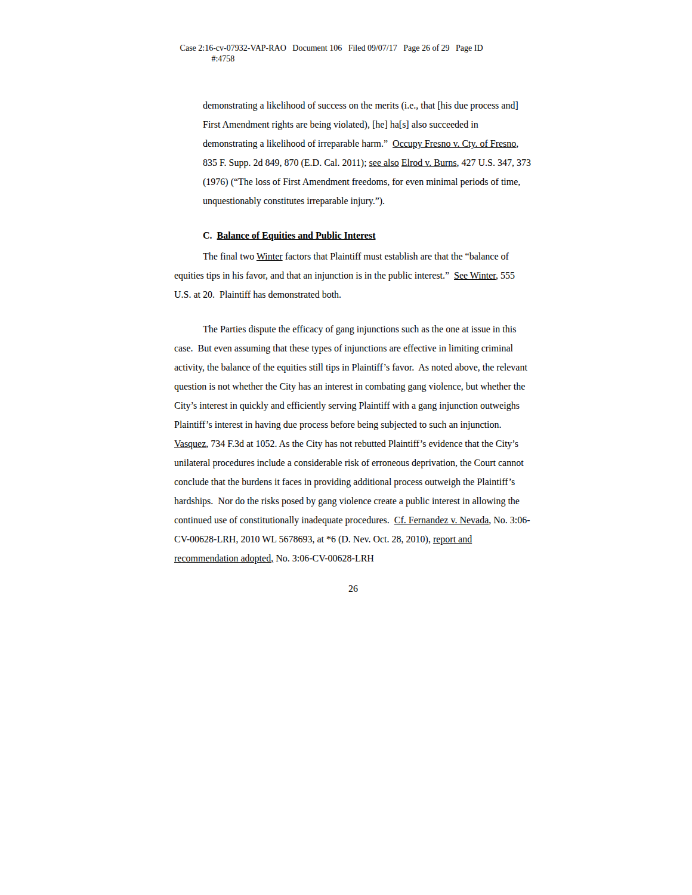Case 2:16-cv-07932-VAP-RAO Document 106 Filed 09/07/17 Page 26 of 29 Page ID #:4758
demonstrating a likelihood of success on the merits (i.e., that [his due process and] First Amendment rights are being violated), [he] ha[s] also succeeded in demonstrating a likelihood of irreparable harm.” Occupy Fresno v. Cty. of Fresno, 835 F. Supp. 2d 849, 870 (E.D. Cal. 2011); see also Elrod v. Burns, 427 U.S. 347, 373 (1976) (“The loss of First Amendment freedoms, for even minimal periods of time, unquestionably constitutes irreparable injury.”).
C. Balance of Equities and Public Interest
The final two Winter factors that Plaintiff must establish are that the “balance of equities tips in his favor, and that an injunction is in the public interest.” See Winter, 555 U.S. at 20. Plaintiff has demonstrated both.
The Parties dispute the efficacy of gang injunctions such as the one at issue in this case. But even assuming that these types of injunctions are effective in limiting criminal activity, the balance of the equities still tips in Plaintiff’s favor. As noted above, the relevant question is not whether the City has an interest in combating gang violence, but whether the City’s interest in quickly and efficiently serving Plaintiff with a gang injunction outweighs Plaintiff’s interest in having due process before being subjected to such an injunction. Vasquez, 734 F.3d at 1052. As the City has not rebutted Plaintiff’s evidence that the City’s unilateral procedures include a considerable risk of erroneous deprivation, the Court cannot conclude that the burdens it faces in providing additional process outweigh the Plaintiff’s hardships. Nor do the risks posed by gang violence create a public interest in allowing the continued use of constitutionally inadequate procedures. Cf. Fernandez v. Nevada, No. 3:06-CV-00628-LRH, 2010 WL 5678693, at *6 (D. Nev. Oct. 28, 2010), report and recommendation adopted, No. 3:06-CV-00628-LRH
26